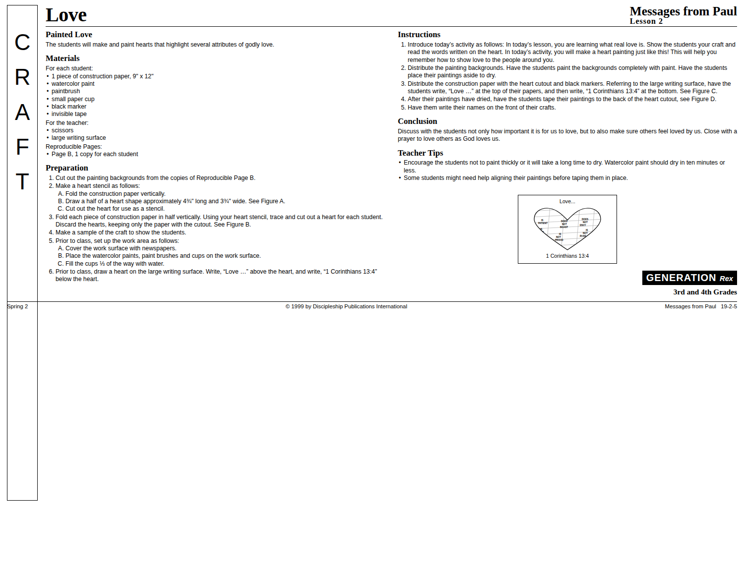CRAFT
Love
Messages from Paul
Lesson 2
Painted Love
The students will make and paint hearts that highlight several attributes of godly love.
Materials
For each student:
1 piece of construction paper, 9" x 12"
watercolor paint
paintbrush
small paper cup
black marker
invisible tape
For the teacher:
scissors
large writing surface
Reproducible Pages:
Page B, 1 copy for each student
Preparation
Cut out the painting backgrounds from the copies of Reproducible Page B.
Make a heart stencil as follows:
Fold the construction paper vertically.
Draw a half of a heart shape approximately 4¾" long and 3¾" wide. See Figure A.
Cut out the heart for use as a stencil.
Fold each piece of construction paper in half vertically. Using your heart stencil, trace and cut out a heart for each student. Discard the hearts, keeping only the paper with the cutout. See Figure B.
Make a sample of the craft to show the students.
Prior to class, set up the work area as follows:
Cover the work surface with newspapers.
Place the watercolor paints, paint brushes and cups on the work surface.
Fill the cups ⅓ of the way with water.
Prior to class, draw a heart on the large writing surface. Write, “Love …” above the heart, and write, “1 Corinthians 13:4” below the heart.
Instructions
Introduce today’s activity as follows: In today’s lesson, you are learning what real love is. Show the students your craft and read the words written on the heart. In today’s activity, you will make a heart painting just like this! This will help you remember how to show love to the people around you.
Distribute the painting backgrounds. Have the students paint the backgrounds completely with paint. Have the students place their paintings aside to dry.
Distribute the construction paper with the heart cutout and black markers. Referring to the large writing surface, have the students write, “Love …” at the top of their papers, and then write, “1 Corinthians 13:4” at the bottom. See Figure C.
After their paintings have dried, have the students tape their paintings to the back of the heart cutout, see Figure D.
Have them write their names on the front of their crafts.
Conclusion
Discuss with the students not only how important it is for us to love, but to also make sure others feel loved by us. Close with a prayer to love others as God loves us.
Teacher Tips
Encourage the students not to paint thickly or it will take a long time to dry. Watercolor paint should dry in ten minutes or less.
Some students might need help aligning their paintings before taping them in place.
Love...
IS PATIENT IS KIND DOES NOT BOAST IS NOT PROUD DOES NOT ENVY IS NOT RUDE
1 Corinthians 13:4
GENERATION Rex
3rd and 4th Grades
Spring 2
© 1999 by Discipleship Publications International
Messages from Paul 19-2-5